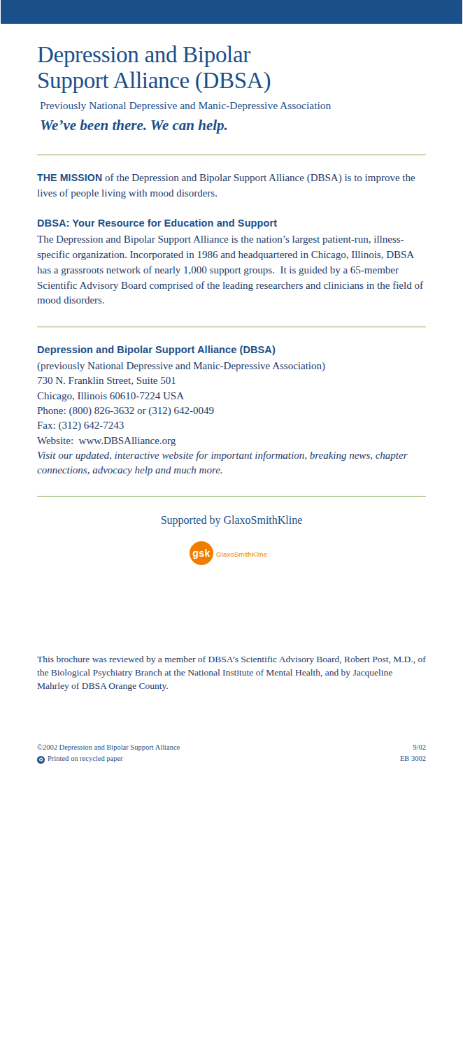Depression and Bipolar
Support Alliance (DBSA)
Previously National Depressive and Manic-Depressive Association
We’ve been there. We can help.
THE MISSION of the Depression and Bipolar Support Alliance (DBSA) is to improve the lives of people living with mood disorders.
DBSA: Your Resource for Education and Support
The Depression and Bipolar Support Alliance is the nation’s largest patient-run, illness-specific organization. Incorporated in 1986 and headquartered in Chicago, Illinois, DBSA has a grassroots network of nearly 1,000 support groups. It is guided by a 65-member Scientific Advisory Board comprised of the leading researchers and clinicians in the field of mood disorders.
Depression and Bipolar Support Alliance (DBSA)
(previously National Depressive and Manic-Depressive Association)
730 N. Franklin Street, Suite 501
Chicago, Illinois 60610-7224 USA
Phone: (800) 826-3632 or (312) 642-0049
Fax: (312) 642-7243
Website: www.DBSAlliance.org
Visit our updated, interactive website for important information, breaking news, chapter connections, advocacy help and much more.
Supported by GlaxoSmithKline
gsk GlaxoSmithKline
This brochure was reviewed by a member of DBSA’s Scientific Advisory Board, Robert Post, M.D., of the Biological Psychiatry Branch at the National Institute of Mental Health, and by Jacqueline Mahrley of DBSA Orange County.
©2002 Depression and Bipolar Support Alliance
♻Printed on recycled paper
9/02
EB 3002